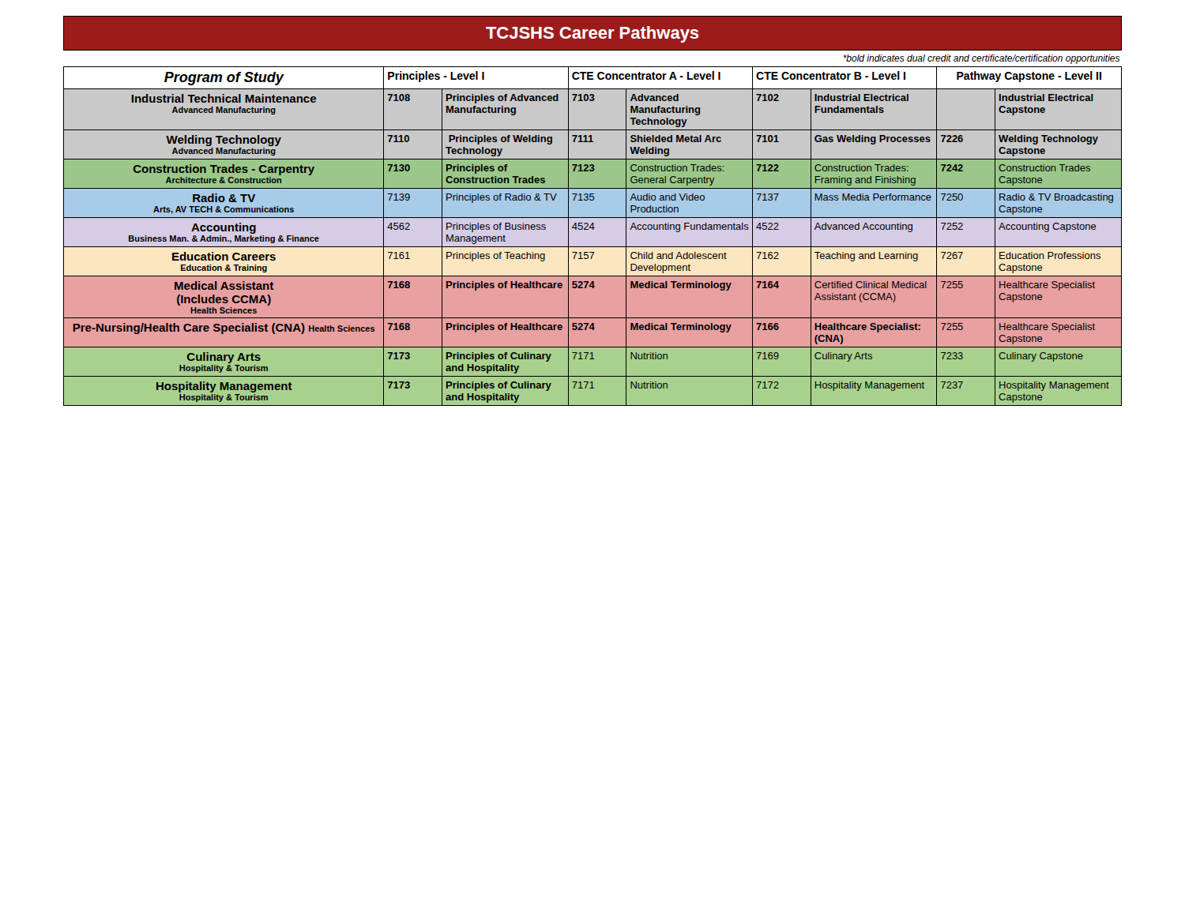| TCJSHS Career Pathways |
| *bold indicates dual credit and certificate/certification opportunities |
| Program of Study | Principles - Level I | CTE Concentrator A - Level I | CTE Concentrator B - Level I | Pathway Capstone - Level II |
| Industrial Technical Maintenance Advanced Manufacturing | 7108 | Principles of Advanced Manufacturing | 7103 | Advanced Manufacturing Technology | 7102 | Industrial Electrical Fundamentals | | Industrial Electrical Capstone |
| Welding Technology Advanced Manufacturing | 7110 | Principles of Welding Technology | 7111 | Shielded Metal Arc Welding | 7101 | Gas Welding Processes | 7226 | Welding Technology Capstone |
| Construction Trades - Carpentry Architecture & Construction | 7130 | Principles of Construction Trades | 7123 | Construction Trades: General Carpentry | 7122 | Construction Trades: Framing and Finishing | 7242 | Construction Trades Capstone |
| Radio & TV Arts, AV TECH & Communications | 7139 | Principles of Radio & TV | 7135 | Audio and Video Production | 7137 | Mass Media Performance | 7250 | Radio & TV Broadcasting Capstone |
| Accounting Business Man. & Admin., Marketing & Finance | 4562 | Principles of Business Management | 4524 | Accounting Fundamentals | 4522 | Advanced Accounting | 7252 | Accounting Capstone |
| Education Careers Education & Training | 7161 | Principles of Teaching | 7157 | Child and Adolescent Development | 7162 | Teaching and Learning | 7267 | Education Professions Capstone |
| Medical Assistant (Includes CCMA) Health Sciences | 7168 | Principles of Healthcare | 5274 | Medical Terminology | 7164 | Certified Clinical Medical Assistant (CCMA) | 7255 | Healthcare Specialist Capstone |
| Pre-Nursing/Health Care Specialist (CNA) Health Sciences | 7168 | Principles of Healthcare | 5274 | Medical Terminology | 7166 | Healthcare Specialist: (CNA) | 7255 | Healthcare Specialist Capstone |
| Culinary Arts Hospitality & Tourism | 7173 | Principles of Culinary and Hospitality | 7171 | Nutrition | 7169 | Culinary Arts | 7233 | Culinary Capstone |
| Hospitality Management Hospitality & Tourism | 7173 | Principles of Culinary and Hospitality | 7171 | Nutrition | 7172 | Hospitality Management | 7237 | Hospitality Management Capstone |